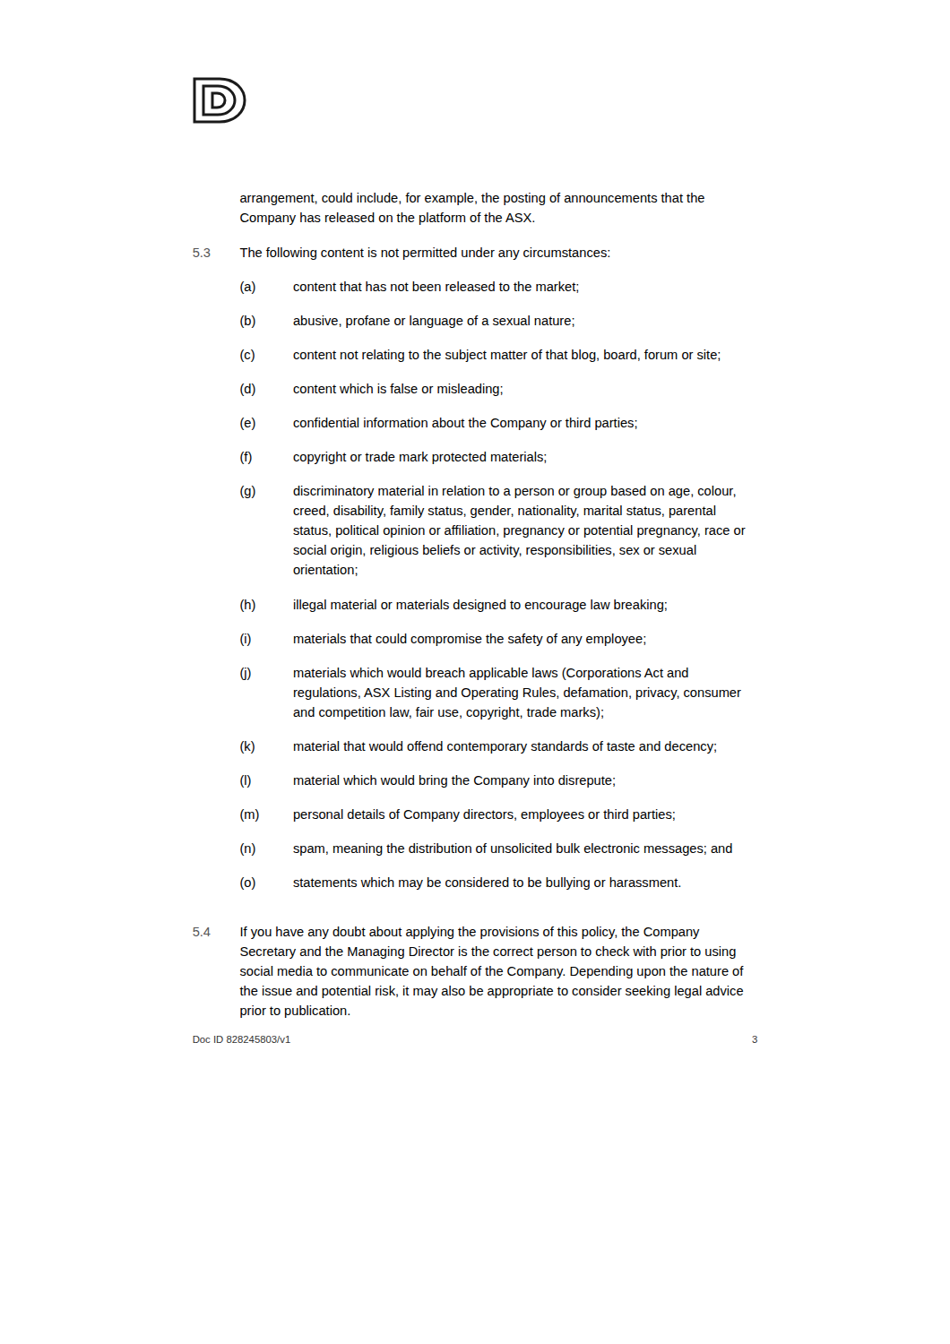arrangement, could include, for example, the posting of announcements that the Company has released on the platform of the ASX.
5.3
The following content is not permitted under any circumstances:
(a) content that has not been released to the market;
(b) abusive, profane or language of a sexual nature;
(c) content not relating to the subject matter of that blog, board, forum or site;
(d) content which is false or misleading;
(e) confidential information about the Company or third parties;
(f) copyright or trade mark protected materials;
(g) discriminatory material in relation to a person or group based on age, colour, creed, disability, family status, gender, nationality, marital status, parental status, political opinion or affiliation, pregnancy or potential pregnancy, race or social origin, religious beliefs or activity, responsibilities, sex or sexual orientation;
(h) illegal material or materials designed to encourage law breaking;
(i) materials that could compromise the safety of any employee;
(j) materials which would breach applicable laws (Corporations Act and regulations, ASX Listing and Operating Rules, defamation, privacy, consumer and competition law, fair use, copyright, trade marks);
(k) material that would offend contemporary standards of taste and decency;
(l) material which would bring the Company into disrepute;
(m) personal details of Company directors, employees or third parties;
(n) spam, meaning the distribution of unsolicited bulk electronic messages; and
(o) statements which may be considered to be bullying or harassment.
5.4
If you have any doubt about applying the provisions of this policy, the Company Secretary and the Managing Director is the correct person to check with prior to using social media to communicate on behalf of the Company. Depending upon the nature of the issue and potential risk, it may also be appropriate to consider seeking legal advice prior to publication.
Doc ID 828245803/v1 3